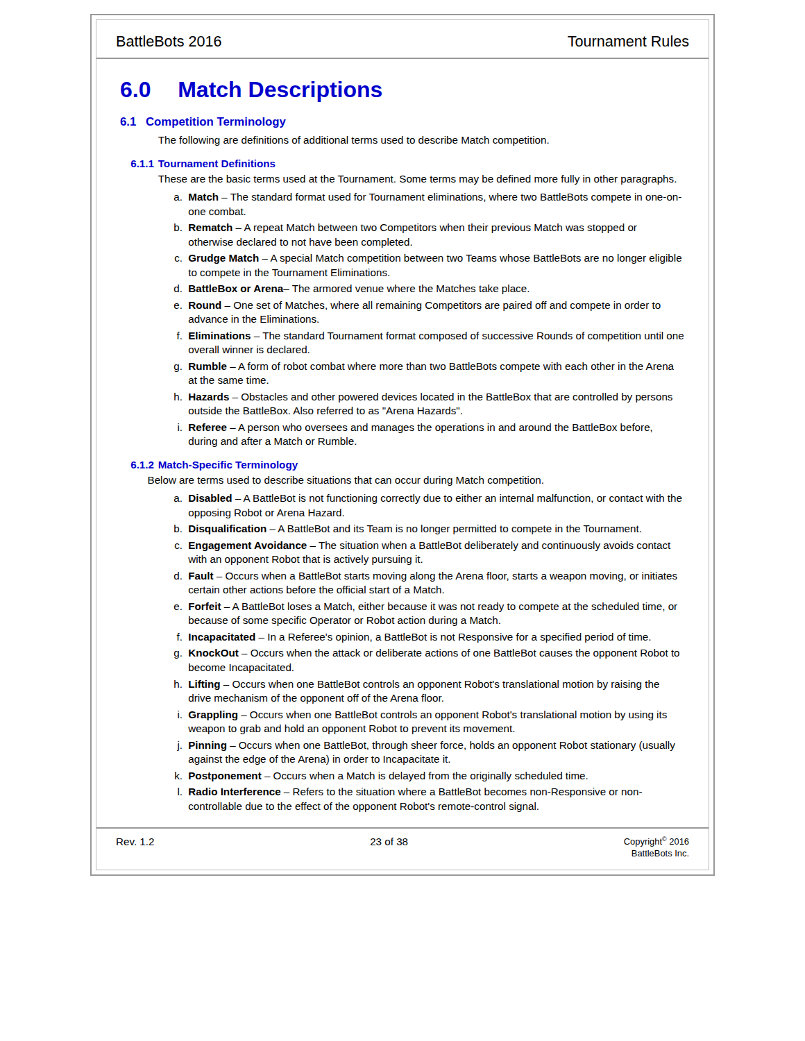BattleBots 2016
Tournament Rules
6.0 Match Descriptions
6.1 Competition Terminology
The following are definitions of additional terms used to describe Match competition.
6.1.1 Tournament Definitions
These are the basic terms used at the Tournament. Some terms may be defined more fully in other paragraphs.
Match – The standard format used for Tournament eliminations, where two BattleBots compete in one-on-one combat.
Rematch – A repeat Match between two Competitors when their previous Match was stopped or otherwise declared to not have been completed.
Grudge Match – A special Match competition between two Teams whose BattleBots are no longer eligible to compete in the Tournament Eliminations.
BattleBox or Arena– The armored venue where the Matches take place.
Round – One set of Matches, where all remaining Competitors are paired off and compete in order to advance in the Eliminations.
Eliminations – The standard Tournament format composed of successive Rounds of competition until one overall winner is declared.
Rumble – A form of robot combat where more than two BattleBots compete with each other in the Arena at the same time.
Hazards – Obstacles and other powered devices located in the BattleBox that are controlled by persons outside the BattleBox. Also referred to as "Arena Hazards".
Referee – A person who oversees and manages the operations in and around the BattleBox before, during and after a Match or Rumble.
6.1.2 Match-Specific Terminology
Below are terms used to describe situations that can occur during Match competition.
Disabled – A BattleBot is not functioning correctly due to either an internal malfunction, or contact with the opposing Robot or Arena Hazard.
Disqualification – A BattleBot and its Team is no longer permitted to compete in the Tournament.
Engagement Avoidance – The situation when a BattleBot deliberately and continuously avoids contact with an opponent Robot that is actively pursuing it.
Fault – Occurs when a BattleBot starts moving along the Arena floor, starts a weapon moving, or initiates certain other actions before the official start of a Match.
Forfeit – A BattleBot loses a Match, either because it was not ready to compete at the scheduled time, or because of some specific Operator or Robot action during a Match.
Incapacitated – In a Referee's opinion, a BattleBot is not Responsive for a specified period of time.
KnockOut – Occurs when the attack or deliberate actions of one BattleBot causes the opponent Robot to become Incapacitated.
Lifting – Occurs when one BattleBot controls an opponent Robot's translational motion by raising the drive mechanism of the opponent off of the Arena floor.
Grappling – Occurs when one BattleBot controls an opponent Robot's translational motion by using its weapon to grab and hold an opponent Robot to prevent its movement.
Pinning – Occurs when one BattleBot, through sheer force, holds an opponent Robot stationary (usually against the edge of the Arena) in order to Incapacitate it.
Postponement – Occurs when a Match is delayed from the originally scheduled time.
Radio Interference – Refers to the situation where a BattleBot becomes non-Responsive or non-controllable due to the effect of the opponent Robot's remote-control signal.
Rev. 1.2
23 of 38
Copyright© 2016
BattleBots Inc.